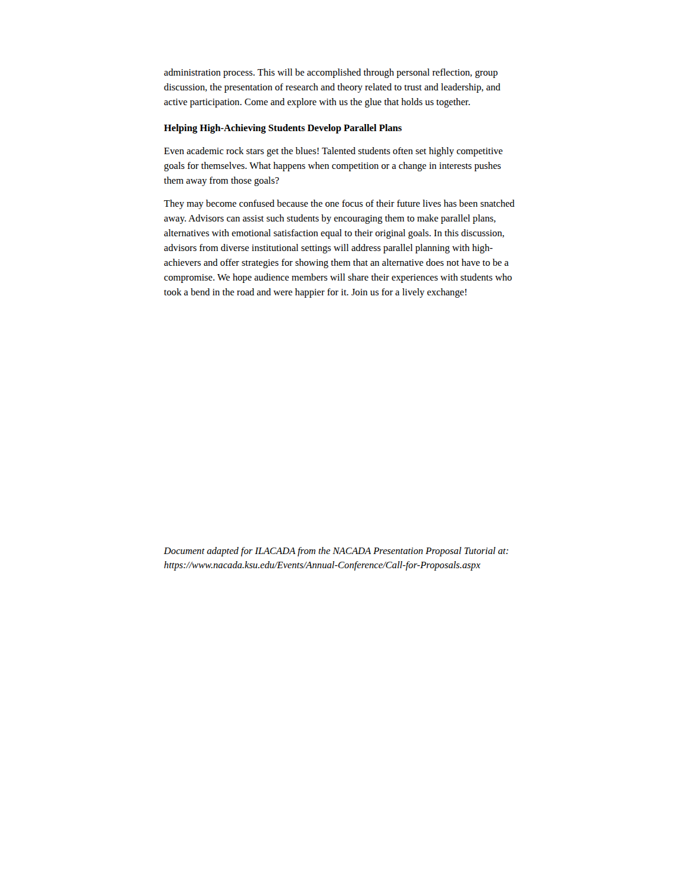administration process. This will be accomplished through personal reflection, group discussion, the presentation of research and theory related to trust and leadership, and active participation. Come and explore with us the glue that holds us together.
Helping High-Achieving Students Develop Parallel Plans
Even academic rock stars get the blues! Talented students often set highly competitive goals for themselves. What happens when competition or a change in interests pushes them away from those goals?
They may become confused because the one focus of their future lives has been snatched away. Advisors can assist such students by encouraging them to make parallel plans, alternatives with emotional satisfaction equal to their original goals. In this discussion, advisors from diverse institutional settings will address parallel planning with high-achievers and offer strategies for showing them that an alternative does not have to be a compromise. We hope audience members will share their experiences with students who took a bend in the road and were happier for it. Join us for a lively exchange!
Document adapted for ILACADA from the NACADA Presentation Proposal Tutorial at:
https://www.nacada.ksu.edu/Events/Annual-Conference/Call-for-Proposals.aspx